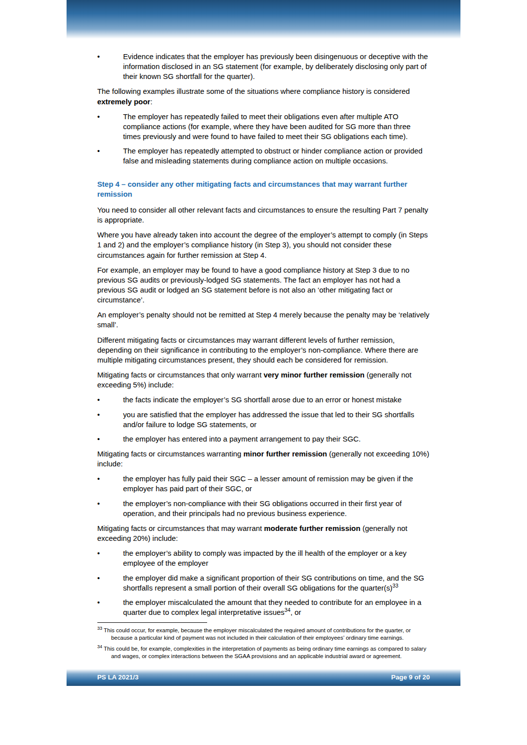Evidence indicates that the employer has previously been disingenuous or deceptive with the information disclosed in an SG statement (for example, by deliberately disclosing only part of their known SG shortfall for the quarter).
The following examples illustrate some of the situations where compliance history is considered extremely poor:
The employer has repeatedly failed to meet their obligations even after multiple ATO compliance actions (for example, where they have been audited for SG more than three times previously and were found to have failed to meet their SG obligations each time).
The employer has repeatedly attempted to obstruct or hinder compliance action or provided false and misleading statements during compliance action on multiple occasions.
Step 4 – consider any other mitigating facts and circumstances that may warrant further remission
You need to consider all other relevant facts and circumstances to ensure the resulting Part 7 penalty is appropriate.
Where you have already taken into account the degree of the employer’s attempt to comply (in Steps 1 and 2) and the employer’s compliance history (in Step 3), you should not consider these circumstances again for further remission at Step 4.
For example, an employer may be found to have a good compliance history at Step 3 due to no previous SG audits or previously-lodged SG statements. The fact an employer has not had a previous SG audit or lodged an SG statement before is not also an ‘other mitigating fact or circumstance’.
An employer’s penalty should not be remitted at Step 4 merely because the penalty may be ‘relatively small’.
Different mitigating facts or circumstances may warrant different levels of further remission, depending on their significance in contributing to the employer’s non-compliance. Where there are multiple mitigating circumstances present, they should each be considered for remission.
Mitigating facts or circumstances that only warrant very minor further remission (generally not exceeding 5%) include:
the facts indicate the employer’s SG shortfall arose due to an error or honest mistake
you are satisfied that the employer has addressed the issue that led to their SG shortfalls and/or failure to lodge SG statements, or
the employer has entered into a payment arrangement to pay their SGC.
Mitigating facts or circumstances warranting minor further remission (generally not exceeding 10%) include:
the employer has fully paid their SGC – a lesser amount of remission may be given if the employer has paid part of their SGC, or
the employer’s non-compliance with their SG obligations occurred in their first year of operation, and their principals had no previous business experience.
Mitigating facts or circumstances that may warrant moderate further remission (generally not exceeding 20%) include:
the employer’s ability to comply was impacted by the ill health of the employer or a key employee of the employer
the employer did make a significant proportion of their SG contributions on time, and the SG shortfalls represent a small portion of their overall SG obligations for the quarter(s)33
the employer miscalculated the amount that they needed to contribute for an employee in a quarter due to complex legal interpretative issues34, or
33 This could occur, for example, because the employer miscalculated the required amount of contributions for the quarter, or because a particular kind of payment was not included in their calculation of their employees’ ordinary time earnings.
34 This could be, for example, complexities in the interpretation of payments as being ordinary time earnings as compared to salary and wages, or complex interactions between the SGAA provisions and an applicable industrial award or agreement.
PS LA 2021/3
Page 9 of 20